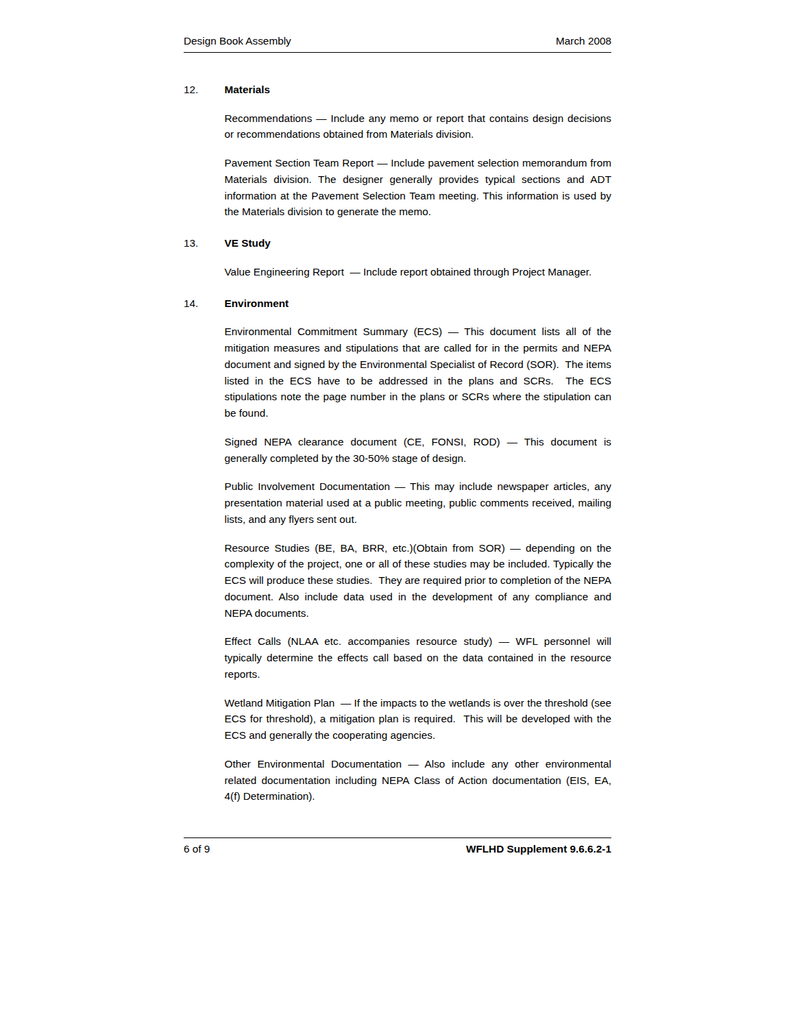Design Book Assembly
March 2008
12.
Materials
Recommendations — Include any memo or report that contains design decisions or recommendations obtained from Materials division.
Pavement Section Team Report — Include pavement selection memorandum from Materials division. The designer generally provides typical sections and ADT information at the Pavement Selection Team meeting. This information is used by the Materials division to generate the memo.
13.
VE Study
Value Engineering Report — Include report obtained through Project Manager.
14.
Environment
Environmental Commitment Summary (ECS) — This document lists all of the mitigation measures and stipulations that are called for in the permits and NEPA document and signed by the Environmental Specialist of Record (SOR). The items listed in the ECS have to be addressed in the plans and SCRs. The ECS stipulations note the page number in the plans or SCRs where the stipulation can be found.
Signed NEPA clearance document (CE, FONSI, ROD) — This document is generally completed by the 30-50% stage of design.
Public Involvement Documentation — This may include newspaper articles, any presentation material used at a public meeting, public comments received, mailing lists, and any flyers sent out.
Resource Studies (BE, BA, BRR, etc.)(Obtain from SOR) — depending on the complexity of the project, one or all of these studies may be included. Typically the ECS will produce these studies. They are required prior to completion of the NEPA document. Also include data used in the development of any compliance and NEPA documents.
Effect Calls (NLAA etc. accompanies resource study) — WFL personnel will typically determine the effects call based on the data contained in the resource reports.
Wetland Mitigation Plan — If the impacts to the wetlands is over the threshold (see ECS for threshold), a mitigation plan is required. This will be developed with the ECS and generally the cooperating agencies.
Other Environmental Documentation — Also include any other environmental related documentation including NEPA Class of Action documentation (EIS, EA, 4(f) Determination).
6 of 9
WFLHD Supplement 9.6.6.2-1